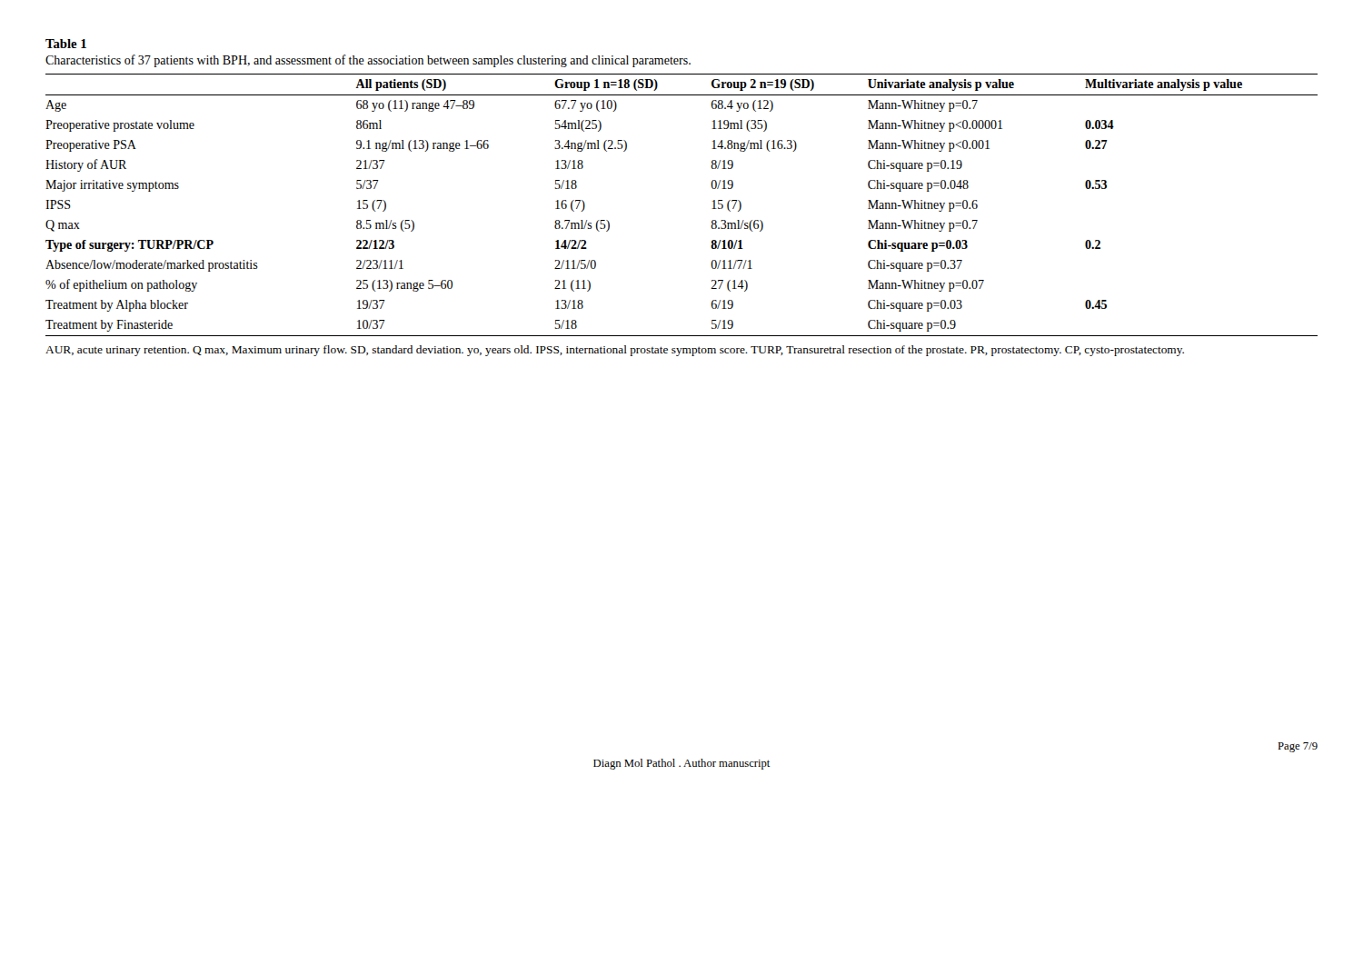Table 1
Characteristics of 37 patients with BPH, and assessment of the association between samples clustering and clinical parameters.
| | All patients (SD) | Group 1 n=18 (SD) | Group 2 n=19 (SD) | Univariate analysis p value | Multivariate analysis p value |
| --- | --- | --- | --- | --- | --- |
| Age | 68 yo (11) range 47–89 | 67.7 yo (10) | 68.4 yo (12) | Mann-Whitney p=0.7 | |
| Preoperative prostate volume | 86ml | 54ml(25) | 119ml (35) | Mann-Whitney p<0.00001 | 0.034 |
| Preoperative PSA | 9.1 ng/ml (13) range 1–66 | 3.4ng/ml (2.5) | 14.8ng/ml (16.3) | Mann-Whitney p<0.001 | 0.27 |
| History of AUR | 21/37 | 13/18 | 8/19 | Chi-square p=0.19 | |
| Major irritative symptoms | 5/37 | 5/18 | 0/19 | Chi-square p=0.048 | 0.53 |
| IPSS | 15 (7) | 16 (7) | 15 (7) | Mann-Whitney p=0.6 | |
| Q max | 8.5 ml/s (5) | 8.7ml/s (5) | 8.3ml/s(6) | Mann-Whitney p=0.7 | |
| Type of surgery: TURP/PR/CP | 22/12/3 | 14/2/2 | 8/10/1 | Chi-square p=0.03 | 0.2 |
| Absence/low/moderate/marked prostatitis | 2/23/11/1 | 2/11/5/0 | 0/11/7/1 | Chi-square p=0.37 | |
| % of epithelium on pathology | 25 (13) range 5–60 | 21 (11) | 27 (14) | Mann-Whitney p=0.07 | |
| Treatment by Alpha blocker | 19/37 | 13/18 | 6/19 | Chi-square p=0.03 | 0.45 |
| Treatment by Finasteride | 10/37 | 5/18 | 5/19 | Chi-square p=0.9 | |
AUR, acute urinary retention. Q max, Maximum urinary flow. SD, standard deviation. yo, years old. IPSS, international prostate symptom score. TURP, Transuretral resection of the prostate. PR, prostatectomy. CP, cysto-prostatectomy.
Page 7/9
Diagn Mol Pathol . Author manuscript